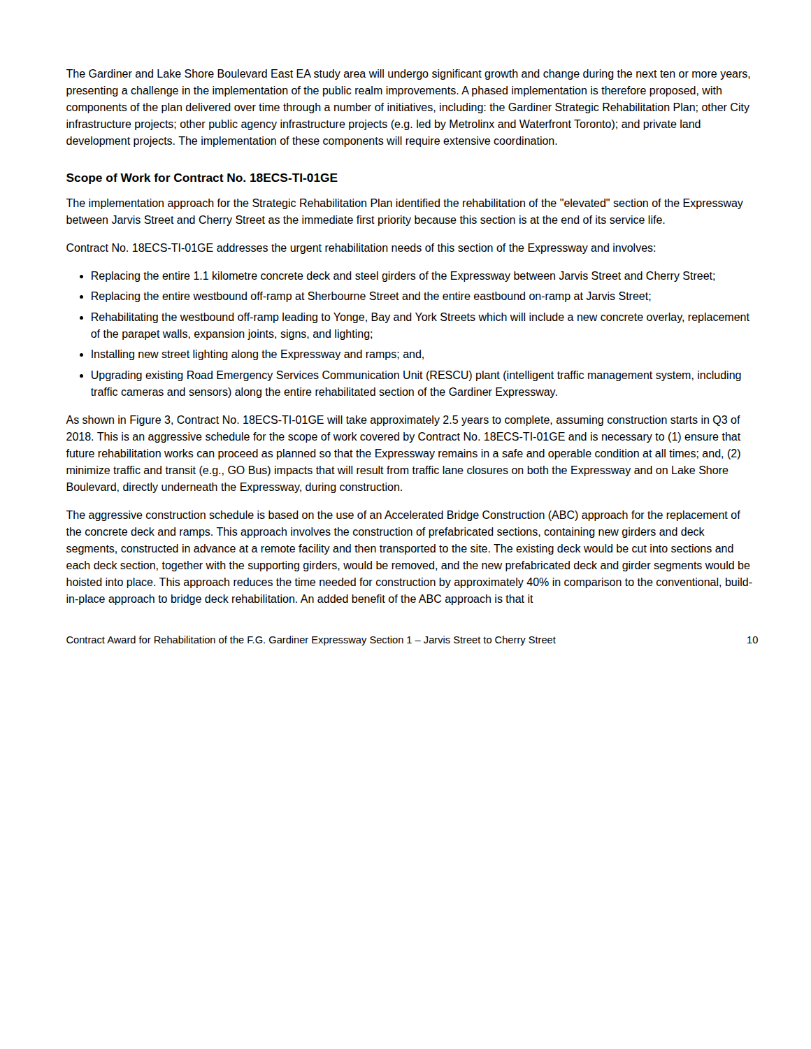The Gardiner and Lake Shore Boulevard East EA study area will undergo significant growth and change during the next ten or more years, presenting a challenge in the implementation of the public realm improvements. A phased implementation is therefore proposed, with components of the plan delivered over time through a number of initiatives, including: the Gardiner Strategic Rehabilitation Plan; other City infrastructure projects; other public agency infrastructure projects (e.g. led by Metrolinx and Waterfront Toronto); and private land development projects. The implementation of these components will require extensive coordination.
Scope of Work for Contract No. 18ECS-TI-01GE
The implementation approach for the Strategic Rehabilitation Plan identified the rehabilitation of the "elevated" section of the Expressway between Jarvis Street and Cherry Street as the immediate first priority because this section is at the end of its service life.
Contract No. 18ECS-TI-01GE addresses the urgent rehabilitation needs of this section of the Expressway and involves:
Replacing the entire 1.1 kilometre concrete deck and steel girders of the Expressway between Jarvis Street and Cherry Street;
Replacing the entire westbound off-ramp at Sherbourne Street and the entire eastbound on-ramp at Jarvis Street;
Rehabilitating the westbound off-ramp leading to Yonge, Bay and York Streets which will include a new concrete overlay, replacement of the parapet walls, expansion joints, signs, and lighting;
Installing new street lighting along the Expressway and ramps; and,
Upgrading existing Road Emergency Services Communication Unit (RESCU) plant (intelligent traffic management system, including traffic cameras and sensors) along the entire rehabilitated section of the Gardiner Expressway.
As shown in Figure 3, Contract No. 18ECS-TI-01GE will take approximately 2.5 years to complete, assuming construction starts in Q3 of 2018. This is an aggressive schedule for the scope of work covered by Contract No. 18ECS-TI-01GE and is necessary to (1) ensure that future rehabilitation works can proceed as planned so that the Expressway remains in a safe and operable condition at all times; and, (2) minimize traffic and transit (e.g., GO Bus) impacts that will result from traffic lane closures on both the Expressway and on Lake Shore Boulevard, directly underneath the Expressway, during construction.
The aggressive construction schedule is based on the use of an Accelerated Bridge Construction (ABC) approach for the replacement of the concrete deck and ramps. This approach involves the construction of prefabricated sections, containing new girders and deck segments, constructed in advance at a remote facility and then transported to the site. The existing deck would be cut into sections and each deck section, together with the supporting girders, would be removed, and the new prefabricated deck and girder segments would be hoisted into place. This approach reduces the time needed for construction by approximately 40% in comparison to the conventional, build-in-place approach to bridge deck rehabilitation. An added benefit of the ABC approach is that it
10 Contract Award for Rehabilitation of the F.G. Gardiner Expressway Section 1 – Jarvis Street to Cherry Street